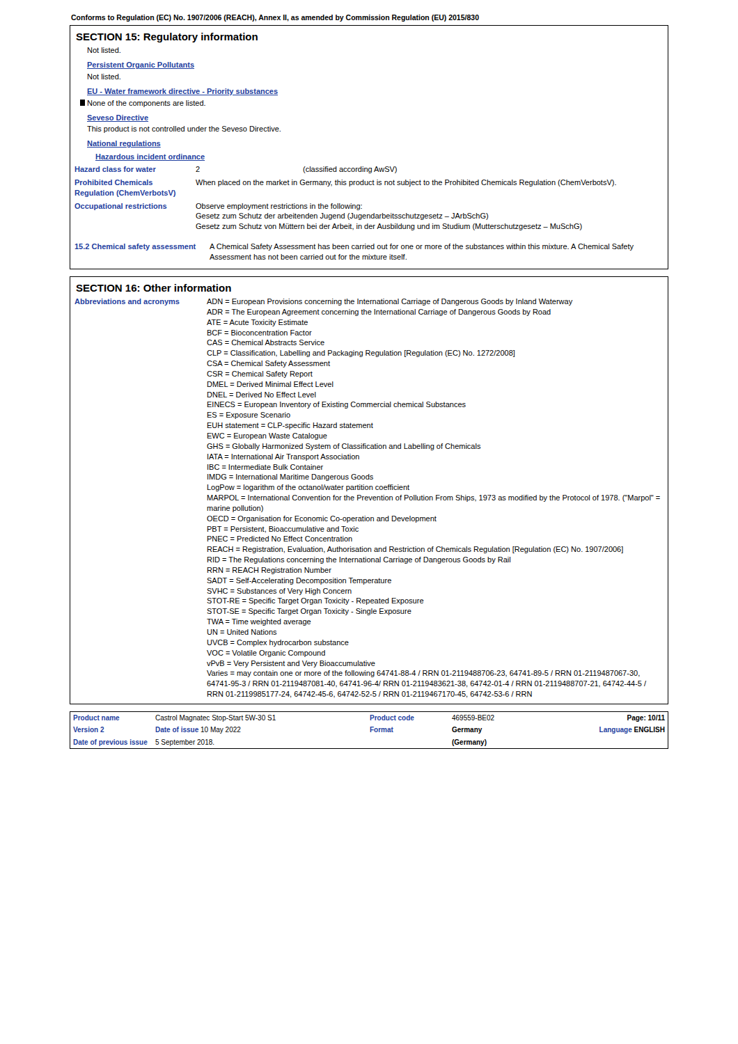Conforms to Regulation (EC) No. 1907/2006 (REACH), Annex II, as amended by Commission Regulation (EU) 2015/830
SECTION 15: Regulatory information
Not listed.
Persistent Organic Pollutants
Not listed.
EU - Water framework directive - Priority substances
None of the components are listed.
Seveso Directive
This product is not controlled under the Seveso Directive.
National regulations
Hazardous incident ordinance
| Hazard class for water | 2 | (classified according AwSV) |
| Prohibited Chemicals Regulation (ChemVerbotsV) | When placed on the market in Germany, this product is not subject to the Prohibited Chemicals Regulation (ChemVerbotsV). |
| Occupational restrictions | Observe employment restrictions in the following: Gesetz zum Schutz der arbeitenden Jugend (Jugendarbeitsschutzgesetz – JArbSchG) Gesetz zum Schutz von Müttern bei der Arbeit, in der Ausbildung und im Studium (Mutterschutzgesetz – MuSchG) |
| 15.2 Chemical safety assessment | A Chemical Safety Assessment has been carried out for one or more of the substances within this mixture. A Chemical Safety Assessment has not been carried out for the mixture itself. |
SECTION 16: Other information
| Abbreviations and acronyms | ADN = European Provisions concerning the International Carriage of Dangerous Goods by Inland Waterway ADR = The European Agreement concerning the International Carriage of Dangerous Goods by Road ATE = Acute Toxicity Estimate BCF = Bioconcentration Factor CAS = Chemical Abstracts Service CLP = Classification, Labelling and Packaging Regulation [Regulation (EC) No. 1272/2008] CSA = Chemical Safety Assessment CSR = Chemical Safety Report DMEL = Derived Minimal Effect Level DNEL = Derived No Effect Level EINECS = European Inventory of Existing Commercial chemical Substances ES = Exposure Scenario EUH statement = CLP-specific Hazard statement EWC = European Waste Catalogue GHS = Globally Harmonized System of Classification and Labelling of Chemicals IATA = International Air Transport Association IBC = Intermediate Bulk Container IMDG = International Maritime Dangerous Goods LogPow = logarithm of the octanol/water partition coefficient MARPOL = International Convention for the Prevention of Pollution From Ships, 1973 as modified by the Protocol of 1978. ("Marpol" = marine pollution) OECD = Organisation for Economic Co-operation and Development PBT = Persistent, Bioaccumulative and Toxic PNEC = Predicted No Effect Concentration REACH = Registration, Evaluation, Authorisation and Restriction of Chemicals Regulation [Regulation (EC) No. 1907/2006] RID = The Regulations concerning the International Carriage of Dangerous Goods by Rail RRN = REACH Registration Number SADT = Self-Accelerating Decomposition Temperature SVHC = Substances of Very High Concern STOT-RE = Specific Target Organ Toxicity - Repeated Exposure STOT-SE = Specific Target Organ Toxicity - Single Exposure TWA = Time weighted average UN = United Nations UVCB = Complex hydrocarbon substance VOC = Volatile Organic Compound vPvB = Very Persistent and Very Bioaccumulative Varies = may contain one or more of the following 64741-88-4 / RRN 01-2119488706-23, 64741-89-5 / RRN 01-2119487067-30, 64741-95-3 / RRN 01-2119487081-40, 64741-96-4/ RRN 01-2119483621-38, 64742-01-4 / RRN 01-2119488707-21, 64742-44-5 / RRN 01-2119985177-24, 64742-45-6, 64742-52-5 / RRN 01-2119467170-45, 64742-53-6 / RRN |
| Product name | Castrol Magnatec Stop-Start 5W-30 S1 | Product code | 469559-BE02 | Page: 10/11 |
| Version 2 | Date of issue 10 May 2022 | Format | Germany | Language ENGLISH |
| Date of previous issue | 5 September 2018. | | (Germany) | |